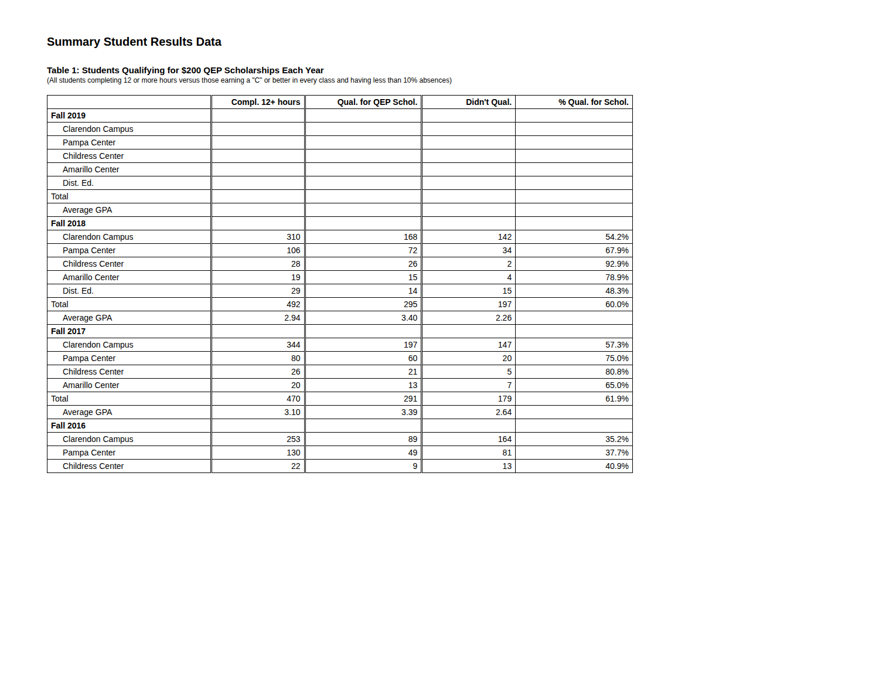Summary Student Results Data
Table 1: Students Qualifying for $200 QEP Scholarships Each Year
(All students completing 12 or more hours versus those earning a "C" or better in every class and having less than 10% absences)
| | Compl. 12+ hours | Qual. for QEP Schol. | Didn't Qual. | % Qual. for Schol. |
| --- | --- | --- | --- | --- |
| Fall 2019 | | | | |
| Clarendon Campus | | | | |
| Pampa Center | | | | |
| Childress Center | | | | |
| Amarillo Center | | | | |
| Dist. Ed. | | | | |
| Total | | | | |
| Average GPA | | | | |
| Fall 2018 | | | | |
| Clarendon Campus | 310 | 168 | 142 | 54.2% |
| Pampa Center | 106 | 72 | 34 | 67.9% |
| Childress Center | 28 | 26 | 2 | 92.9% |
| Amarillo Center | 19 | 15 | 4 | 78.9% |
| Dist. Ed. | 29 | 14 | 15 | 48.3% |
| Total | 492 | 295 | 197 | 60.0% |
| Average GPA | 2.94 | 3.40 | 2.26 | |
| Fall 2017 | | | | |
| Clarendon Campus | 344 | 197 | 147 | 57.3% |
| Pampa Center | 80 | 60 | 20 | 75.0% |
| Childress Center | 26 | 21 | 5 | 80.8% |
| Amarillo Center | 20 | 13 | 7 | 65.0% |
| Total | 470 | 291 | 179 | 61.9% |
| Average GPA | 3.10 | 3.39 | 2.64 | |
| Fall 2016 | | | | |
| Clarendon Campus | 253 | 89 | 164 | 35.2% |
| Pampa Center | 130 | 49 | 81 | 37.7% |
| Childress Center | 22 | 9 | 13 | 40.9% |